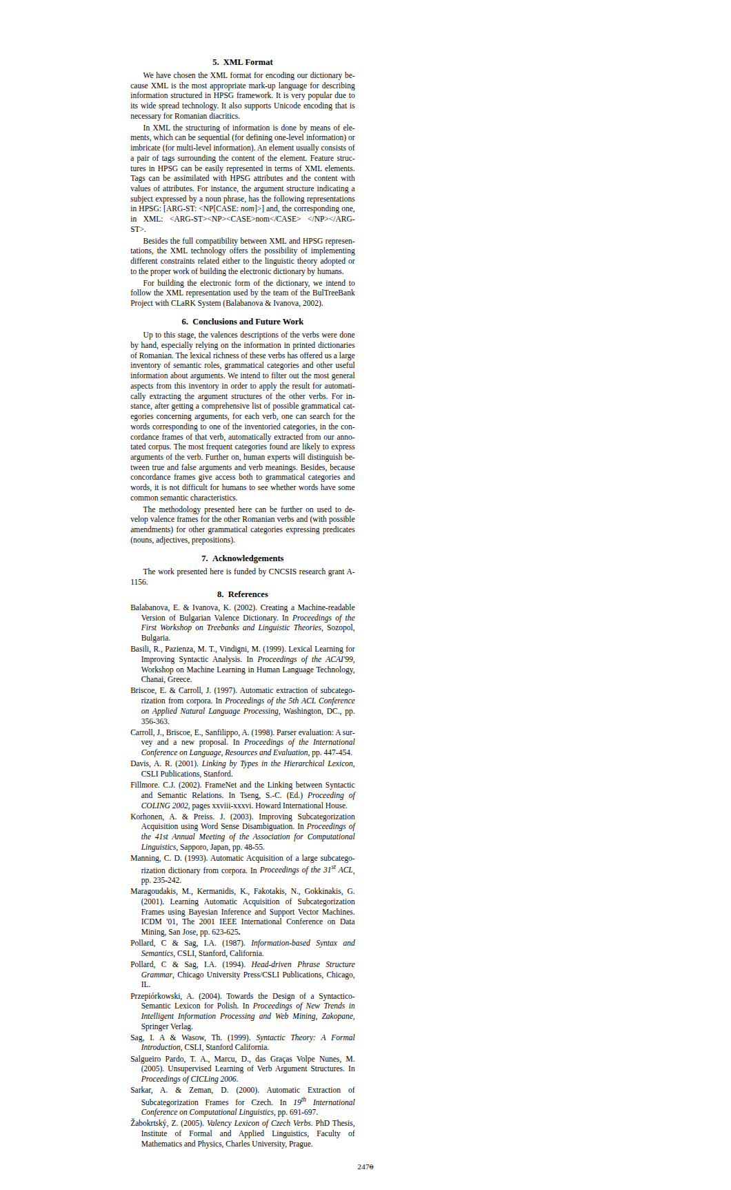5. XML Format
We have chosen the XML format for encoding our dictionary because XML is the most appropriate mark-up language for describing information structured in HPSG framework. It is very popular due to its wide spread technology. It also supports Unicode encoding that is necessary for Romanian diacritics.
In XML the structuring of information is done by means of elements, which can be sequential (for defining one-level information) or imbricate (for multi-level information). An element usually consists of a pair of tags surrounding the content of the element. Feature structures in HPSG can be easily represented in terms of XML elements. Tags can be assimilated with HPSG attributes and the content with values of attributes. For instance, the argument structure indicating a subject expressed by a noun phrase, has the following representations in HPSG: [ARG-ST: <NP[CASE: nom]>] and, the corresponding one, in XML: <ARG-ST><NP><CASE>nom</CASE> </NP></ARG-ST>.
Besides the full compatibility between XML and HPSG representations, the XML technology offers the possibility of implementing different constraints related either to the linguistic theory adopted or to the proper work of building the electronic dictionary by humans.
For building the electronic form of the dictionary, we intend to follow the XML representation used by the team of the BulTreeBank Project with CLaRK System (Balabanova & Ivanova, 2002).
6. Conclusions and Future Work
Up to this stage, the valences descriptions of the verbs were done by hand, especially relying on the information in printed dictionaries of Romanian. The lexical richness of these verbs has offered us a large inventory of semantic roles, grammatical categories and other useful information about arguments. We intend to filter out the most general aspects from this inventory in order to apply the result for automatically extracting the argument structures of the other verbs. For instance, after getting a comprehensive list of possible grammatical categories concerning arguments, for each verb, one can search for the words corresponding to one of the inventoried categories, in the concordance frames of that verb, automatically extracted from our annotated corpus. The most frequent categories found are likely to express arguments of the verb. Further on, human experts will distinguish between true and false arguments and verb meanings. Besides, because concordance frames give access both to grammatical categories and words, it is not difficult for humans to see whether words have some common semantic characteristics.
The methodology presented here can be further on used to develop valence frames for the other Romanian verbs and (with possible amendments) for other grammatical categories expressing predicates (nouns, adjectives, prepositions).
7. Acknowledgements
The work presented here is funded by CNCSIS research grant A-1156.
8. References
Balabanova, E. & Ivanova, K. (2002). Creating a Machine-readable Version of Bulgarian Valence Dictionary. In Proceedings of the First Workshop on Treebanks and Linguistic Theories, Sozopol, Bulgaria.
Basili, R., Pazienza, M. T., Vindigni, M. (1999). Lexical Learning for Improving Syntactic Analysis. In Proceedings of the ACAI'99, Workshop on Machine Learning in Human Language Technology, Chanai, Greece.
Briscoe, E. & Carroll, J. (1997). Automatic extraction of subcategorization from corpora. In Proceedings of the 5th ACL Conference on Applied Natural Language Processing, Washington, DC., pp. 356-363.
Carroll, J., Briscoe, E., Sanfilippo, A. (1998). Parser evaluation: A survey and a new proposal. In Proceedings of the International Conference on Language, Resources and Evaluation, pp. 447-454.
Davis, A. R. (2001). Linking by Types in the Hierarchical Lexicon, CSLI Publications, Stanford.
Fillmore. C.J. (2002). FrameNet and the Linking between Syntactic and Semantic Relations. In Tseng, S.-C. (Ed.) Proceeding of COLING 2002, pages xxviii-xxxvi. Howard International House.
Korhonen, A. & Preiss. J. (2003). Improving Subcategorization Acquisition using Word Sense Disambiguation. In Proceedings of the 41st Annual Meeting of the Association for Computational Linguistics, Sapporo, Japan, pp. 48-55.
Manning, C. D. (1993). Automatic Acquisition of a large subcategorization dictionary from corpora. In Proceedings of the 31st ACL, pp. 235-242.
Maragoudakis, M., Kermanidis, K., Fakotakis, N., Gokkinakis, G. (2001). Learning Automatic Acquisition of Subcategorization Frames using Bayesian Inference and Support Vector Machines. ICDM '01, The 2001 IEEE International Conference on Data Mining, San Jose, pp. 623-625.
Pollard, C & Sag, I.A. (1987). Information-based Syntax and Semantics, CSLI, Stanford, California.
Pollard, C & Sag, I.A. (1994). Head-driven Phrase Structure Grammar, Chicago University Press/CSLI Publications, Chicago, IL.
Przepiórkowski, A. (2004). Towards the Design of a Syntactico-Semantic Lexicon for Polish. In Proceedings of New Trends in Intelligent Information Processing and Web Mining, Zakopane, Springer Verlag.
Sag, I. A & Wasow, Th. (1999). Syntactic Theory: A Formal Introduction, CSLI, Stanford California.
Salgueiro Pardo, T. A., Marcu, D., das Graças Volpe Nunes, M. (2005). Unsupervised Learning of Verb Argument Structures. In Proceedings of CICLing 2006.
Sarkar, A. & Zeman, D. (2000). Automatic Extraction of Subcategorization Frames for Czech. In 19th International Conference on Computational Linguistics, pp. 691-697.
Žabokrtský, Z. (2005). Valency Lexicon of Czech Verbs. PhD Thesis, Institute of Formal and Applied Linguistics, Faculty of Mathematics and Physics, Charles University, Prague.
2470